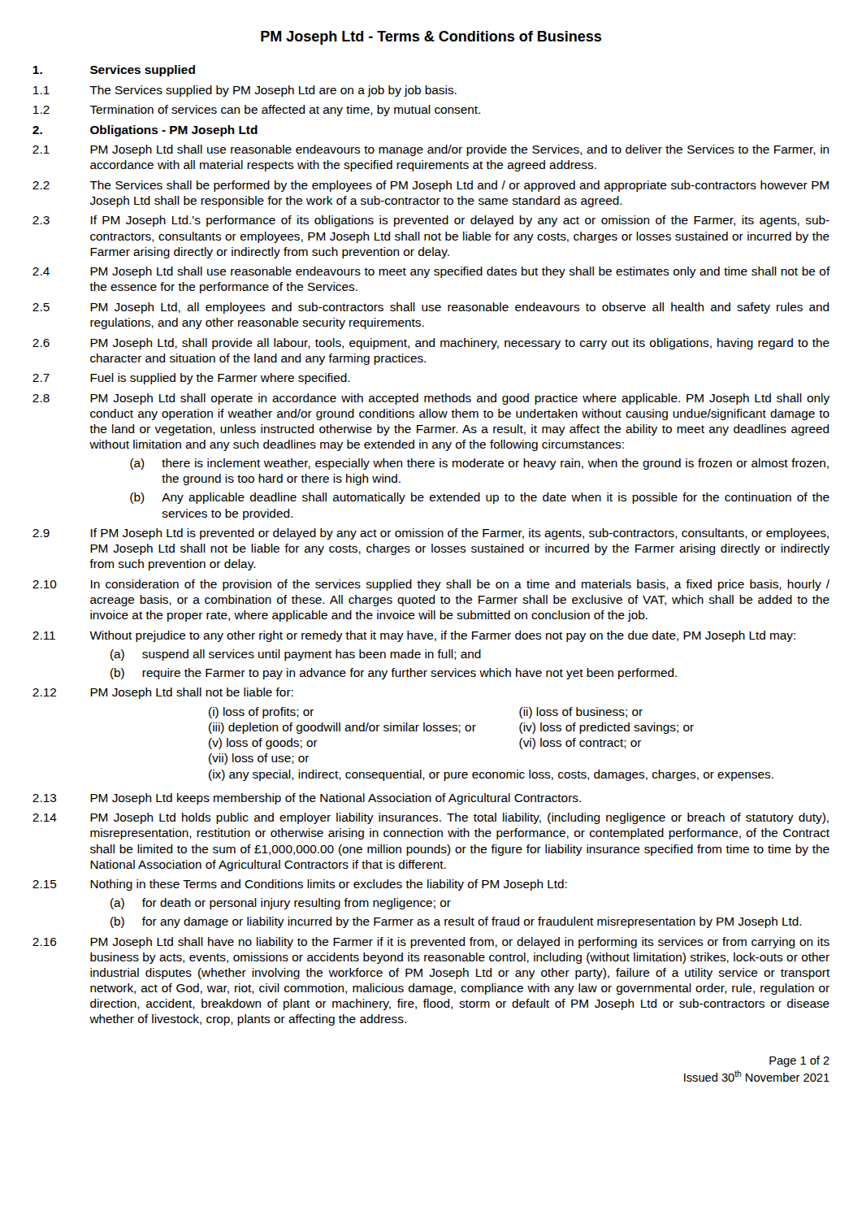PM Joseph Ltd - Terms & Conditions of Business
1.
Services supplied
1.1
The Services supplied by PM Joseph Ltd are on a job by job basis.
1.2
Termination of services can be affected at any time, by mutual consent.
2.
Obligations - PM Joseph Ltd
2.1
PM Joseph Ltd shall use reasonable endeavours to manage and/or provide the Services, and to deliver the Services to the Farmer, in accordance with all material respects with the specified requirements at the agreed address.
2.2
The Services shall be performed by the employees of PM Joseph Ltd and / or approved and appropriate sub-contractors however PM Joseph Ltd shall be responsible for the work of a sub-contractor to the same standard as agreed.
2.3
If PM Joseph Ltd.'s performance of its obligations is prevented or delayed by any act or omission of the Farmer, its agents, sub-contractors, consultants or employees, PM Joseph Ltd shall not be liable for any costs, charges or losses sustained or incurred by the Farmer arising directly or indirectly from such prevention or delay.
2.4
PM Joseph Ltd shall use reasonable endeavours to meet any specified dates but they shall be estimates only and time shall not be of the essence for the performance of the Services.
2.5
PM Joseph Ltd, all employees and sub-contractors shall use reasonable endeavours to observe all health and safety rules and regulations, and any other reasonable security requirements.
2.6
PM Joseph Ltd, shall provide all labour, tools, equipment, and machinery, necessary to carry out its obligations, having regard to the character and situation of the land and any farming practices.
2.7
Fuel is supplied by the Farmer where specified.
2.8
PM Joseph Ltd shall operate in accordance with accepted methods and good practice where applicable. PM Joseph Ltd shall only conduct any operation if weather and/or ground conditions allow them to be undertaken without causing undue/significant damage to the land or vegetation, unless instructed otherwise by the Farmer. As a result, it may affect the ability to meet any deadlines agreed without limitation and any such deadlines may be extended in any of the following circumstances:
(a)
there is inclement weather, especially when there is moderate or heavy rain, when the ground is frozen or almost frozen, the ground is too hard or there is high wind.
(b)
Any applicable deadline shall automatically be extended up to the date when it is possible for the continuation of the services to be provided.
2.9
If PM Joseph Ltd is prevented or delayed by any act or omission of the Farmer, its agents, sub-contractors, consultants, or employees, PM Joseph Ltd shall not be liable for any costs, charges or losses sustained or incurred by the Farmer arising directly or indirectly from such prevention or delay.
2.10
In consideration of the provision of the services supplied they shall be on a time and materials basis, a fixed price basis, hourly / acreage basis, or a combination of these. All charges quoted to the Farmer shall be exclusive of VAT, which shall be added to the invoice at the proper rate, where applicable and the invoice will be submitted on conclusion of the job.
2.11
Without prejudice to any other right or remedy that it may have, if the Farmer does not pay on the due date, PM Joseph Ltd may:
(a)
suspend all services until payment has been made in full; and
(b)
require the Farmer to pay in advance for any further services which have not yet been performed.
2.12
PM Joseph Ltd shall not be liable for:
(i) loss of profits; or
(ii) loss of business; or
(iii) depletion of goodwill and/or similar losses; or
(iv) loss of predicted savings; or
(v) loss of goods; or
(vi) loss of contract; or
(vii) loss of use; or
(ix) any special, indirect, consequential, or pure economic loss, costs, damages, charges, or expenses.
2.13
PM Joseph Ltd keeps membership of the National Association of Agricultural Contractors.
2.14
PM Joseph Ltd holds public and employer liability insurances. The total liability, (including negligence or breach of statutory duty), misrepresentation, restitution or otherwise arising in connection with the performance, or contemplated performance, of the Contract shall be limited to the sum of £1,000,000.00 (one million pounds) or the figure for liability insurance specified from time to time by the National Association of Agricultural Contractors if that is different.
2.15
Nothing in these Terms and Conditions limits or excludes the liability of PM Joseph Ltd:
(a)
for death or personal injury resulting from negligence; or
(b)
for any damage or liability incurred by the Farmer as a result of fraud or fraudulent misrepresentation by PM Joseph Ltd.
2.16
PM Joseph Ltd shall have no liability to the Farmer if it is prevented from, or delayed in performing its services or from carrying on its business by acts, events, omissions or accidents beyond its reasonable control, including (without limitation) strikes, lock-outs or other industrial disputes (whether involving the workforce of PM Joseph Ltd or any other party), failure of a utility service or transport network, act of God, war, riot, civil commotion, malicious damage, compliance with any law or governmental order, rule, regulation or direction, accident, breakdown of plant or machinery, fire, flood, storm or default of PM Joseph Ltd or sub-contractors or disease whether of livestock, crop, plants or affecting the address.
Page 1 of 2
Issued 30th November 2021